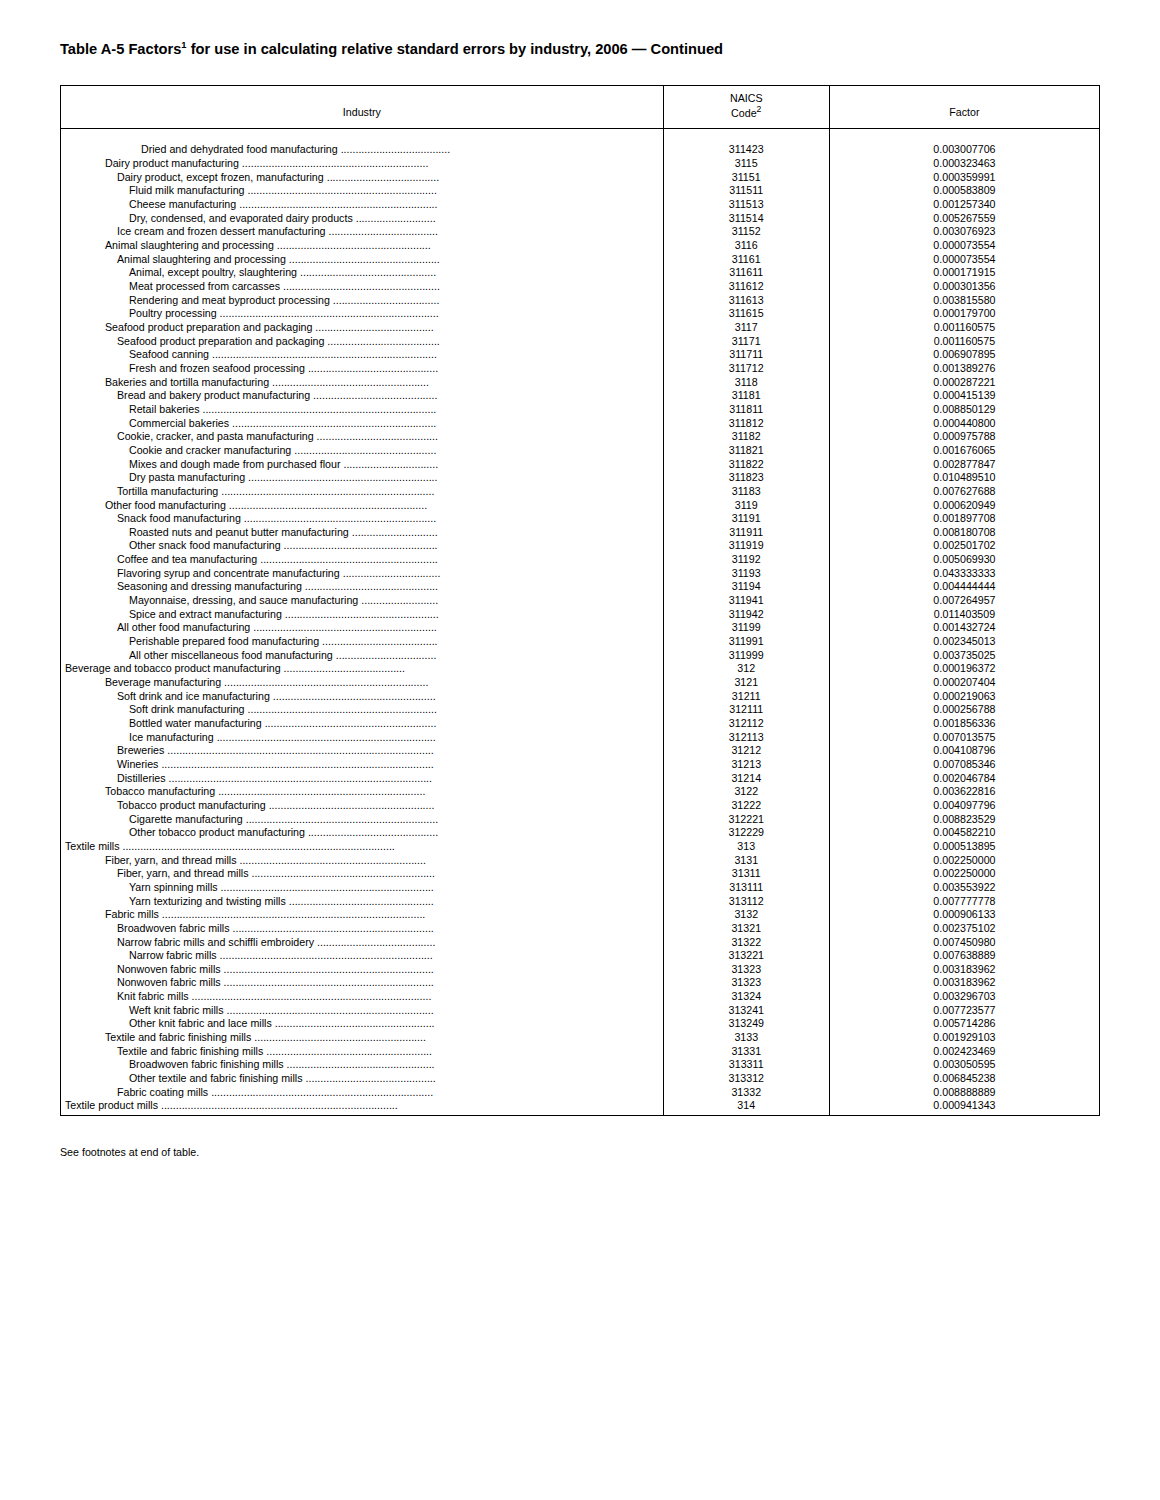Table A-5 Factors1 for use in calculating relative standard errors by industry, 2006 — Continued
| Industry | NAICS Code 2 | Factor |
| --- | --- | --- |
| Dried and dehydrated food manufacturing ..................................... | 311423 | 0.003007706 |
| Dairy product manufacturing ............................................................... | 3115 | 0.000323463 |
| Dairy product, except frozen, manufacturing ...................................... | 31151 | 0.000359991 |
| Fluid milk manufacturing ................................................................ | 311511 | 0.000583809 |
| Cheese manufacturing ................................................................... | 311513 | 0.001257340 |
| Dry, condensed, and evaporated dairy products ........................... | 311514 | 0.005267559 |
| Ice cream and frozen dessert manufacturing ..................................... | 31152 | 0.003076923 |
| Animal slaughtering and processing .................................................... | 3116 | 0.000073554 |
| Animal slaughtering and processing ................................................... | 31161 | 0.000073554 |
| Animal, except poultry, slaughtering .............................................. | 311611 | 0.000171915 |
| Meat processed from carcasses ..................................................... | 311612 | 0.000301356 |
| Rendering and meat byproduct processing .................................... | 311613 | 0.003815580 |
| Poultry processing .......................................................................... | 311615 | 0.000179700 |
| Seafood product preparation and packaging ........................................ | 3117 | 0.001160575 |
| Seafood product preparation and packaging ...................................... | 31171 | 0.001160575 |
| Seafood canning ............................................................................ | 311711 | 0.006907895 |
| Fresh and frozen seafood processing ............................................ | 311712 | 0.001389276 |
| Bakeries and tortilla manufacturing ..................................................... | 3118 | 0.000287221 |
| Bread and bakery product manufacturing .......................................... | 31181 | 0.000415139 |
| Retail bakeries ............................................................................... | 311811 | 0.008850129 |
| Commercial bakeries ..................................................................... | 311812 | 0.000440800 |
| Cookie, cracker, and pasta manufacturing ......................................... | 31182 | 0.000975788 |
| Cookie and cracker manufacturing ................................................ | 311821 | 0.001676065 |
| Mixes and dough made from purchased flour ................................ | 311822 | 0.002877847 |
| Dry pasta manufacturing ................................................................ | 311823 | 0.010489510 |
| Tortilla manufacturing ........................................................................ | 31183 | 0.007627688 |
| Other food manufacturing ................................................................... | 3119 | 0.000620949 |
| Snack food manufacturing ................................................................. | 31191 | 0.001897708 |
| Roasted nuts and peanut butter manufacturing ............................. | 311911 | 0.008180708 |
| Other snack food manufacturing .................................................... | 311919 | 0.002501702 |
| Coffee and tea manufacturing ............................................................ | 31192 | 0.005069930 |
| Flavoring syrup and concentrate manufacturing ................................. | 31193 | 0.043333333 |
| Seasoning and dressing manufacturing ............................................. | 31194 | 0.004444444 |
| Mayonnaise, dressing, and sauce manufacturing .......................... | 311941 | 0.007264957 |
| Spice and extract manufacturing .................................................... | 311942 | 0.011403509 |
| All other food manufacturing .............................................................. | 31199 | 0.001432724 |
| Perishable prepared food manufacturing ....................................... | 311991 | 0.002345013 |
| All other miscellaneous food manufacturing .................................. | 311999 | 0.003735025 |
| Beverage and tobacco product manufacturing ......................................... | 312 | 0.000196372 |
| Beverage manufacturing ..................................................................... | 3121 | 0.000207404 |
| Soft drink and ice manufacturing ....................................................... | 31211 | 0.000219063 |
| Soft drink manufacturing ................................................................ | 312111 | 0.000256788 |
| Bottled water manufacturing .......................................................... | 312112 | 0.001856336 |
| Ice manufacturing .......................................................................... | 312113 | 0.007013575 |
| Breweries .......................................................................................... | 31212 | 0.004108796 |
| Wineries ............................................................................................ | 31213 | 0.007085346 |
| Distilleries ......................................................................................... | 31214 | 0.002046784 |
| Tobacco manufacturing ...................................................................... | 3122 | 0.003622816 |
| Tobacco product manufacturing ........................................................ | 31222 | 0.004097796 |
| Cigarette manufacturing ................................................................. | 312221 | 0.008823529 |
| Other tobacco product manufacturing ............................................ | 312229 | 0.004582210 |
| Textile mills ............................................................................................ | 313 | 0.000513895 |
| Fiber, yarn, and thread mills ............................................................... | 3131 | 0.002250000 |
| Fiber, yarn, and thread mills .............................................................. | 31311 | 0.002250000 |
| Yarn spinning mills ........................................................................ | 313111 | 0.003553922 |
| Yarn texturizing and twisting mills ................................................. | 313112 | 0.007777778 |
| Fabric mills ......................................................................................... | 3132 | 0.000906133 |
| Broadwoven fabric mills .................................................................... | 31321 | 0.002375102 |
| Narrow fabric mills and schiffli embroidery ........................................ | 31322 | 0.007450980 |
| Narrow fabric mills ........................................................................ | 313221 | 0.007638889 |
| Nonwoven fabric mills ....................................................................... | 31323 | 0.003183962 |
| Nonwoven fabric mills ....................................................................... | 31323 | 0.003183962 |
| Knit fabric mills ................................................................................. | 31324 | 0.003296703 |
| Weft knit fabric mills ...................................................................... | 313241 | 0.007723577 |
| Other knit fabric and lace mills ...................................................... | 313249 | 0.005714286 |
| Textile and fabric finishing mills .......................................................... | 3133 | 0.001929103 |
| Textile and fabric finishing mills ........................................................ | 31331 | 0.002423469 |
| Broadwoven fabric finishing mills .................................................. | 313311 | 0.003050595 |
| Other textile and fabric finishing mills ............................................ | 313312 | 0.006845238 |
| Fabric coating mills ........................................................................... | 31332 | 0.008888889 |
| Textile product mills ................................................................................ | 314 | 0.000941343 |
See footnotes at end of table.